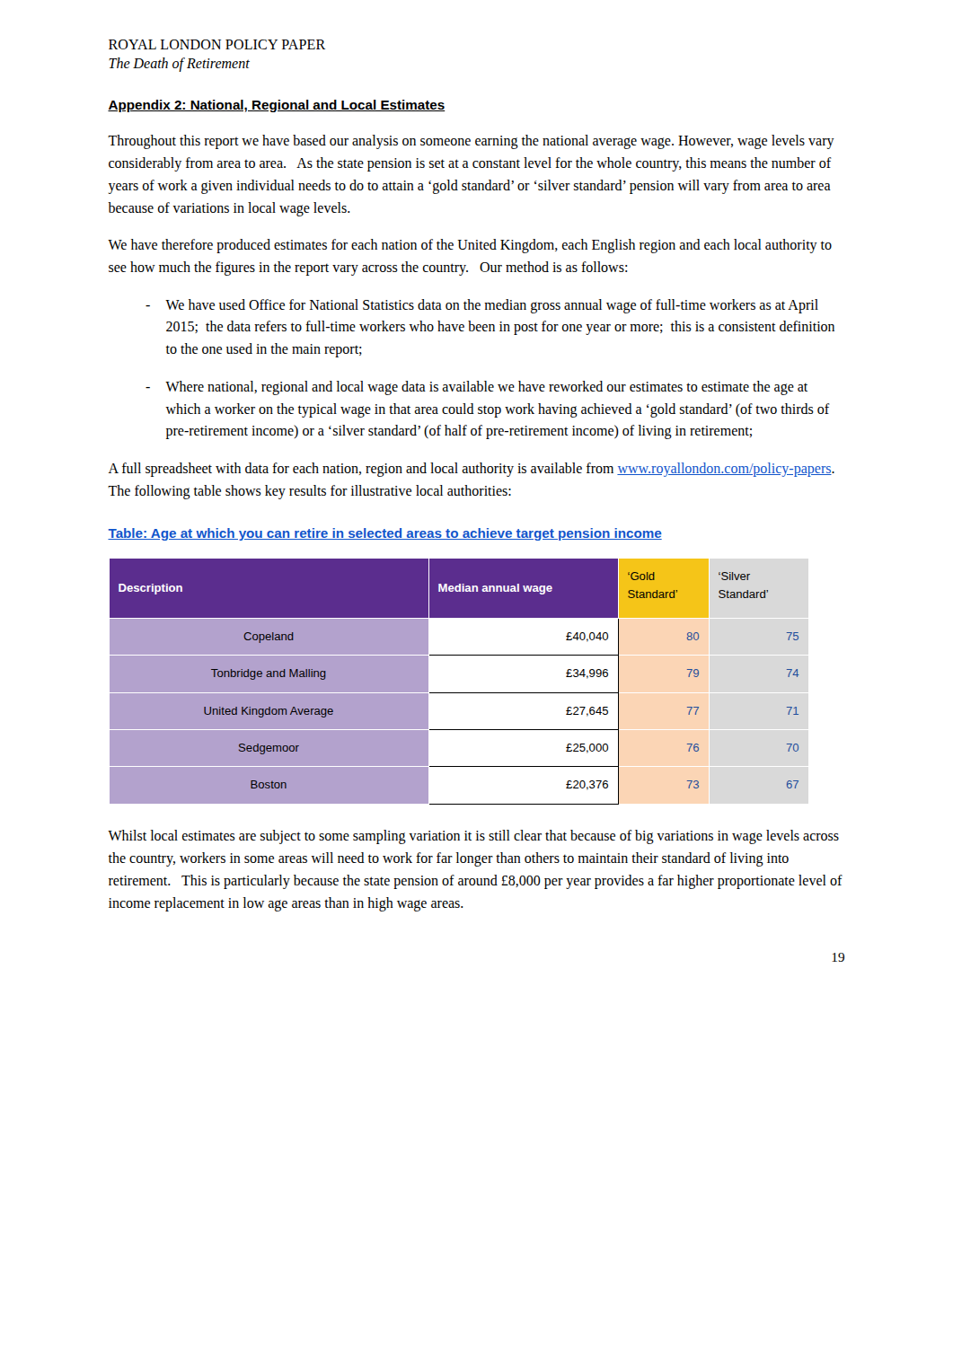ROYAL LONDON POLICY PAPER
The Death of Retirement
Appendix 2: National, Regional and Local Estimates
Throughout this report we have based our analysis on someone earning the national average wage. However, wage levels vary considerably from area to area. As the state pension is set at a constant level for the whole country, this means the number of years of work a given individual needs to do to attain a ‘gold standard’ or ‘silver standard’ pension will vary from area to area because of variations in local wage levels.
We have therefore produced estimates for each nation of the United Kingdom, each English region and each local authority to see how much the figures in the report vary across the country. Our method is as follows:
We have used Office for National Statistics data on the median gross annual wage of full-time workers as at April 2015; the data refers to full-time workers who have been in post for one year or more; this is a consistent definition to the one used in the main report;
Where national, regional and local wage data is available we have reworked our estimates to estimate the age at which a worker on the typical wage in that area could stop work having achieved a ‘gold standard’ (of two thirds of pre-retirement income) or a ‘silver standard’ (of half of pre-retirement income) of living in retirement;
A full spreadsheet with data for each nation, region and local authority is available from www.royallondon.com/policy-papers. The following table shows key results for illustrative local authorities:
Table: Age at which you can retire in selected areas to achieve target pension income
| Description | Median annual wage | ‘Gold Standard’ | ‘Silver Standard’ |
| --- | --- | --- | --- |
| Copeland | £40,040 | 80 | 75 |
| Tonbridge and Malling | £34,996 | 79 | 74 |
| United Kingdom Average | £27,645 | 77 | 71 |
| Sedgemoor | £25,000 | 76 | 70 |
| Boston | £20,376 | 73 | 67 |
Whilst local estimates are subject to some sampling variation it is still clear that because of big variations in wage levels across the country, workers in some areas will need to work for far longer than others to maintain their standard of living into retirement. This is particularly because the state pension of around £8,000 per year provides a far higher proportionate level of income replacement in low age areas than in high wage areas.
19